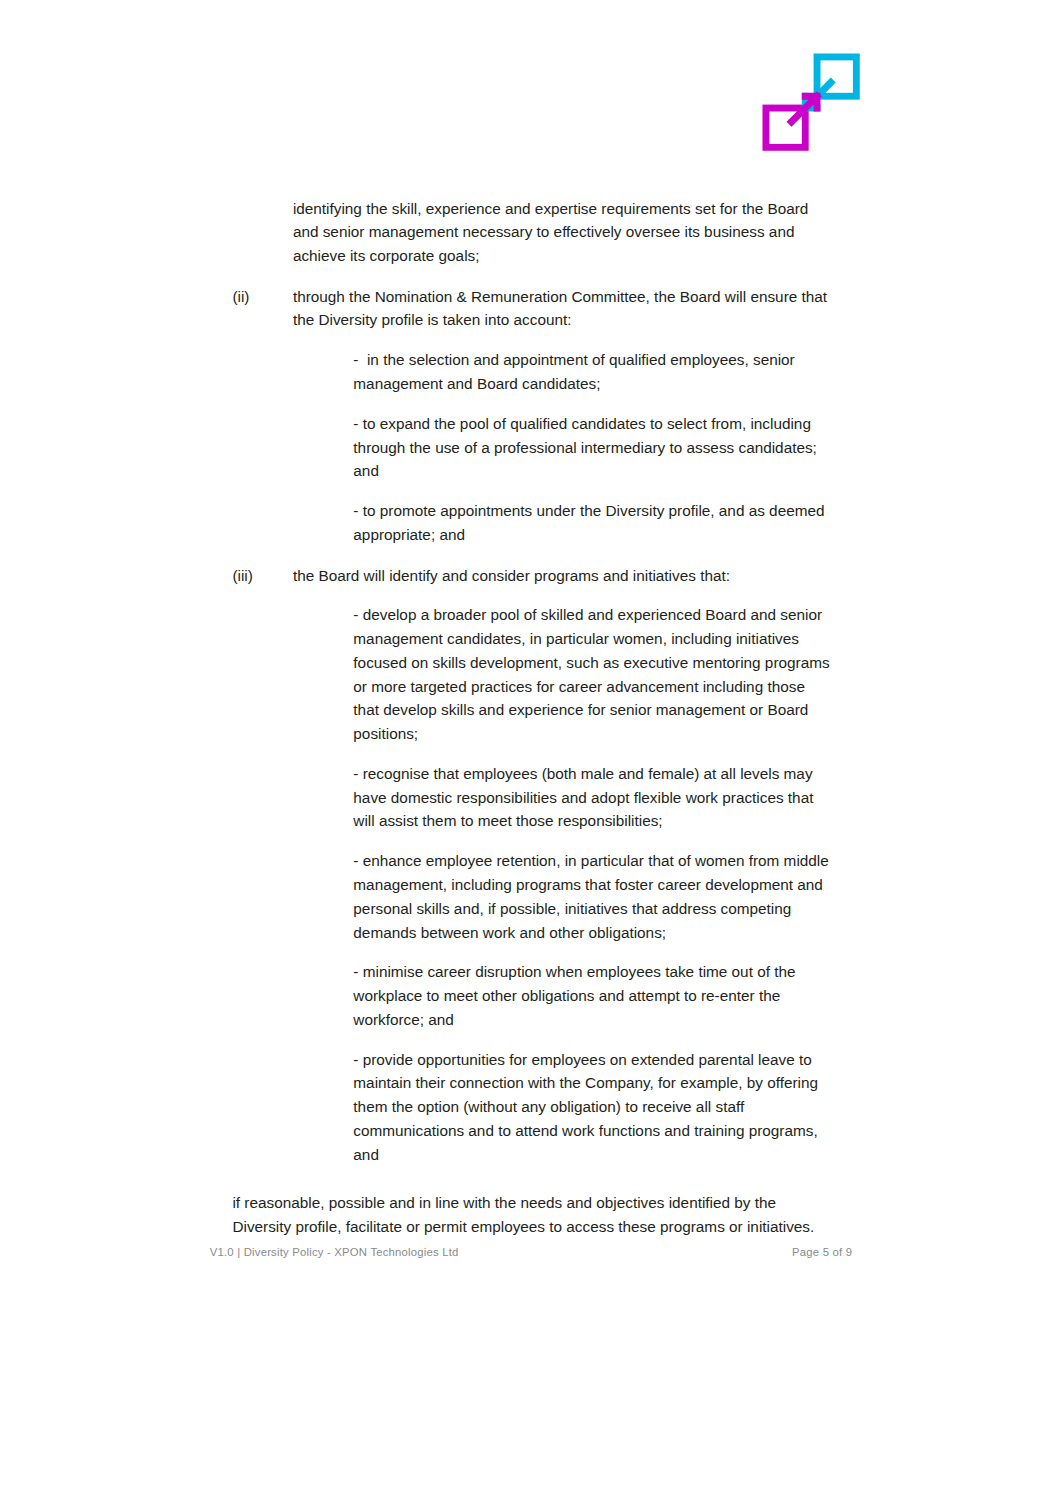identifying the skill, experience and expertise requirements set for the Board and senior management necessary to effectively oversee its business and achieve its corporate goals;
(ii)
through the Nomination & Remuneration Committee, the Board will ensure that the Diversity profile is taken into account:
- in the selection and appointment of qualified employees, senior management and Board candidates;
- to expand the pool of qualified candidates to select from, including through the use of a professional intermediary to assess candidates; and
- to promote appointments under the Diversity profile, and as deemed appropriate; and
(iii)
the Board will identify and consider programs and initiatives that:
- develop a broader pool of skilled and experienced Board and senior management candidates, in particular women, including initiatives focused on skills development, such as executive mentoring programs or more targeted practices for career advancement including those that develop skills and experience for senior management or Board positions;
- recognise that employees (both male and female) at all levels may have domestic responsibilities and adopt flexible work practices that will assist them to meet those responsibilities;
- enhance employee retention, in particular that of women from middle management, including programs that foster career development and personal skills and, if possible, initiatives that address competing demands between work and other obligations;
- minimise career disruption when employees take time out of the workplace to meet other obligations and attempt to re-enter the workforce; and
- provide opportunities for employees on extended parental leave to maintain their connection with the Company, for example, by offering them the option (without any obligation) to receive all staff communications and to attend work functions and training programs, and
if reasonable, possible and in line with the needs and objectives identified by the Diversity profile, facilitate or permit employees to access these programs or initiatives.
V1.0 | Diversity Policy - XPON Technologies Ltd Page 5 of 9